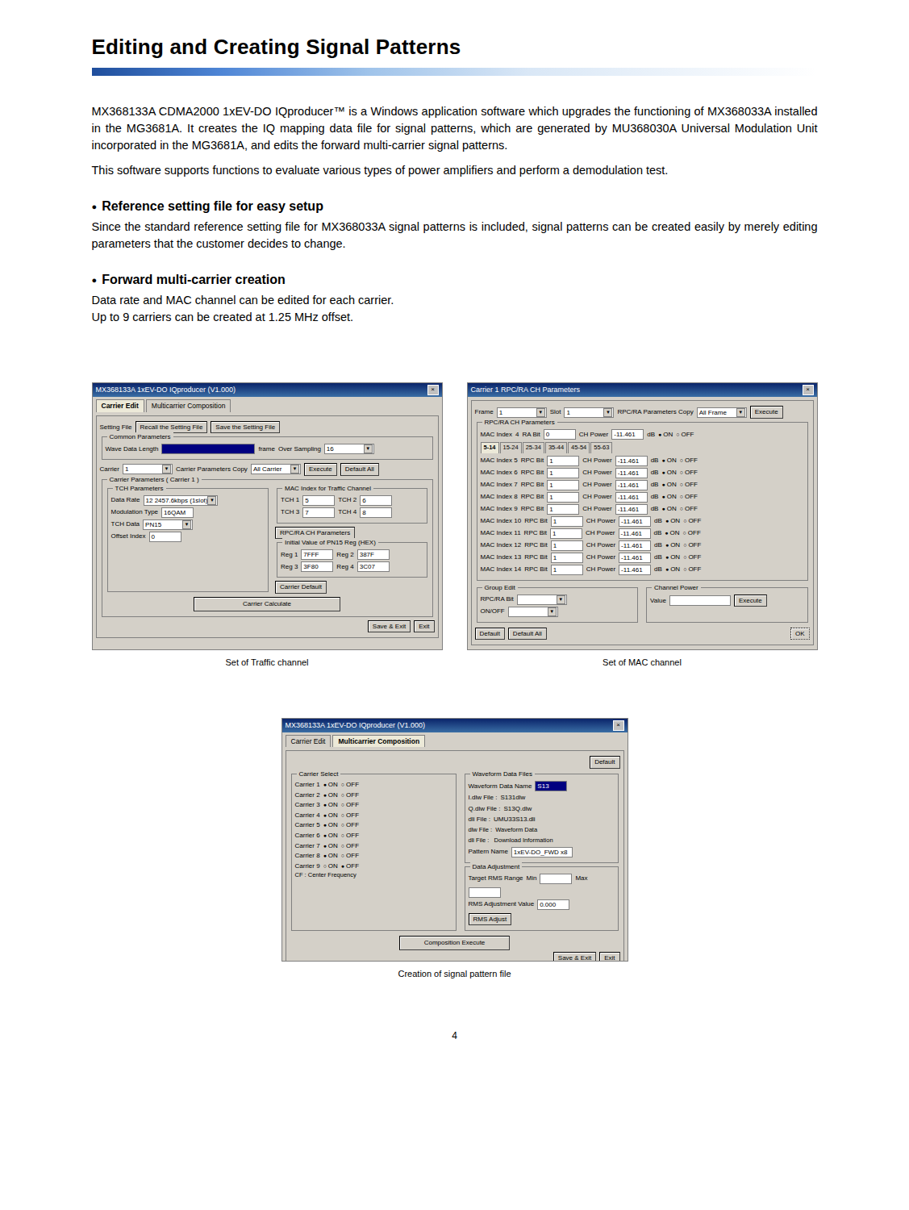Editing and Creating Signal Patterns
MX368133A CDMA2000 1xEV-DO IQproducer™ is a Windows application software which upgrades the functioning of MX368033A installed in the MG3681A. It creates the IQ mapping data file for signal patterns, which are generated by MU368030A Universal Modulation Unit incorporated in the MG3681A, and edits the forward multi-carrier signal patterns.
This software supports functions to evaluate various types of power amplifiers and perform a demodulation test.
Reference setting file for easy setup
Since the standard reference setting file for MX368033A signal patterns is included, signal patterns can be created easily by merely editing parameters that the customer decides to change.
Forward multi-carrier creation
Data rate and MAC channel can be edited for each carrier.
Up to 9 carriers can be created at 1.25 MHz offset.
MX368133A 1xEV-DO IQproducer (V1.000)×
Carrier Edit
Multicarrier Composition
Setting File Recall the Setting File Save the Setting File
Common Parameters
Wave Data Length frame Over Sampling 16
Carrier 1 Carrier Parameters Copy All Carrier Execute Default All
Carrier Parameters ( Carrier 1 )
TCH Parameters
Data Rate 12 2457.6kbps (1slot)
Modulation Type 16QAM
TCH Data PN15
Offset Index 0
MAC Index for Traffic Channel
TCH 15 TCH 26
TCH 37 TCH 48
RPC/RA CH Parameters
Initial Value of PN15 Reg (HEX)
Reg 17FFF Reg 2387F
Reg 33F80 Reg 43C07
Carrier Default
Carrier Calculate
Save & Exit Exit
Set of Traffic channel
Carrier 1 RPC/RA CH Parameters×
Frame 1 Slot 1 RPC/RA Parameters Copy All Frame Execute
RPC/RA CH Parameters
MAC Index 4 RA Bit 0 CH Power-11.461 dB ON OFF
5-14
15-24
25-34
35-44
45-54
55-63
MAC Index 5 RPC Bit 1 CH Power-11.461 dB ON OFF
MAC Index 6 RPC Bit 1 CH Power-11.461 dB ON OFF
MAC Index 7 RPC Bit 1 CH Power-11.461 dB ON OFF
MAC Index 8 RPC Bit 1 CH Power-11.461 dB ON OFF
MAC Index 9 RPC Bit 1 CH Power-11.461 dB ON OFF
MAC Index 10 RPC Bit 1 CH Power-11.461 dB ON OFF
MAC Index 11 RPC Bit 1 CH Power-11.461 dB ON OFF
MAC Index 12 RPC Bit 1 CH Power-11.461 dB ON OFF
MAC Index 13 RPC Bit 1 CH Power-11.461 dB ON OFF
MAC Index 14 RPC Bit 1 CH Power-11.461 dB ON OFF
Group Edit
RPC/RA Bit
ON/OFF
Channel Power
Value Execute
Default Default All OK
Set of MAC channel
MX368133A 1xEV-DO IQproducer (V1.000)×
Carrier Edit
Multicarrier Composition
Default
Carrier Select
Carrier 1 ON OFF
Carrier 2 ON OFF
Carrier 3 ON OFF
Carrier 4 ON OFF
Carrier 5 ON OFF
Carrier 6 ON OFF
Carrier 7 ON OFF
Carrier 8 ON OFF
Carrier 9 ON OFF
CF : Center Frequency
Waveform Data Files
Waveform Data Name S13
I.dlw File : S131dlw
Q.dlw File : S13Q.dlw
dli File : UMU33S13.dli
dlw File : Waveform Data
dli File : Download Information
Pattern Name 1xEV-DO_FWD x8
Data Adjustment
Target RMS Range Min Max
RMS Adjustment Value 0.000 RMS Adjust
Composition Execute
Save & Exit Exit
Creation of signal pattern file
4